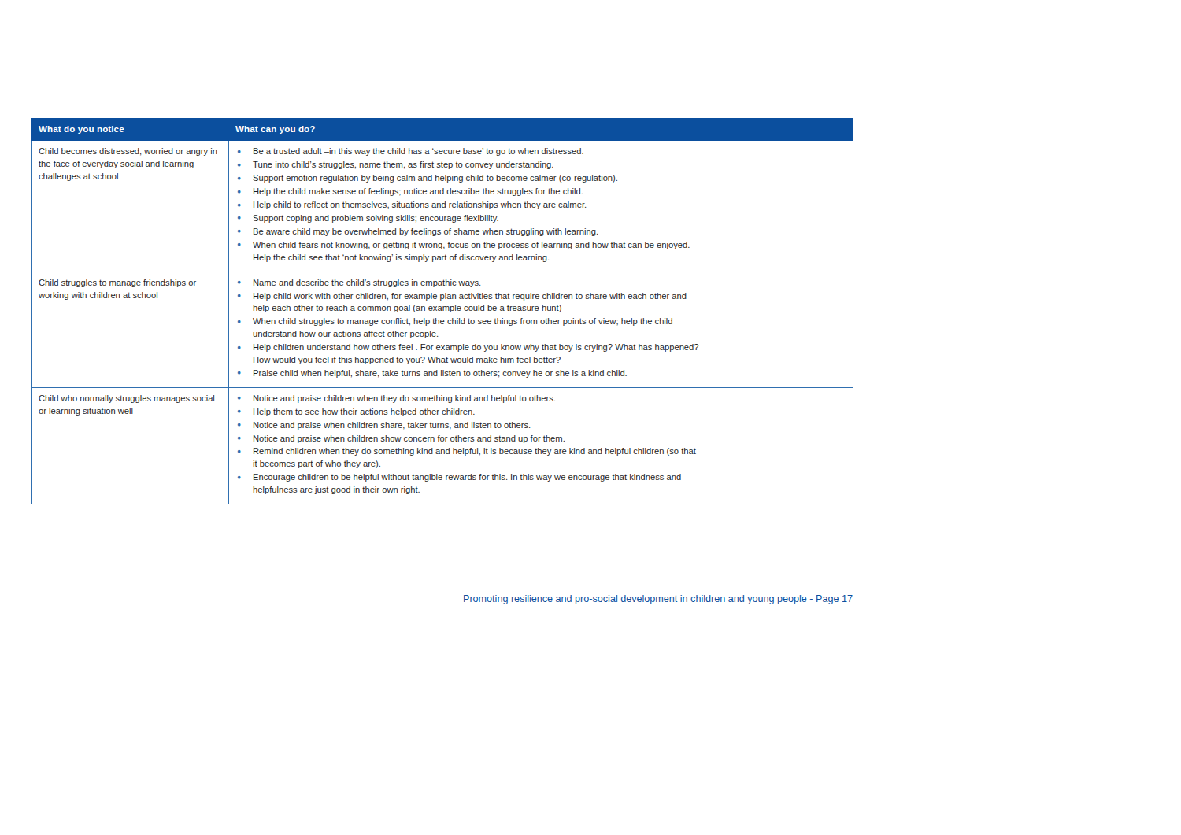| What do you notice | What can you do? |
| --- | --- |
| Child becomes distressed, worried or angry in the face of everyday social and learning challenges at school | Be a trusted adult –in this way the child has a ‘secure base’ to go to when distressed. Tune into child’s struggles, name them, as first step to convey understanding. Support emotion regulation by being calm and helping child to become calmer (co-regulation). Help the child make sense of feelings; notice and describe the struggles for the child. Help child to reflect on themselves, situations and relationships when they are calmer. Support coping and problem solving skills; encourage flexibility. Be aware child may be overwhelmed by feelings of shame when struggling with learning. When child fears not knowing, or getting it wrong, focus on the process of learning and how that can be enjoyed. Help the child see that ‘not knowing’ is simply part of discovery and learning. |
| Child struggles to manage friendships or working with children at school | Name and describe the child’s struggles in empathic ways. Help child work with other children, for example plan activities that require children to share with each other and help each other to reach a common goal (an example could be a treasure hunt) When child struggles to manage conflict, help the child to see things from other points of view; help the child understand how our actions affect other people. Help children understand how others feel . For example do you know why that boy is crying? What has happened? How would you feel if this happened to you? What would make him feel better? Praise child when helpful, share, take turns and listen to others; convey he or she is a kind child. |
| Child who normally struggles manages social or learning situation well | Notice and praise children when they do something kind and helpful to others. Help them to see how their actions helped other children. Notice and praise when children share, taker turns, and listen to others. Notice and praise when children show concern for others and stand up for them. Remind children when they do something kind and helpful, it is because they are kind and helpful children (so that it becomes part of who they are). Encourage children to be helpful without tangible rewards for this. In this way we encourage that kindness and helpfulness are just good in their own right. |
Promoting resilience and pro-social development in children and young people - Page 17